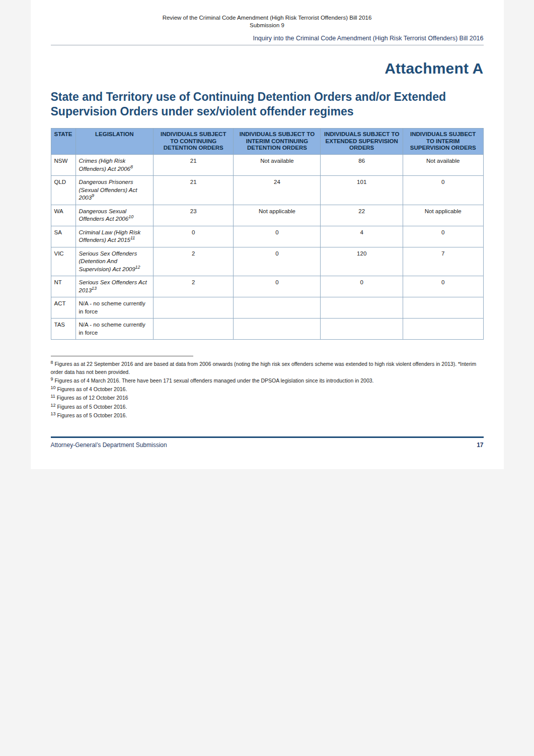Review of the Criminal Code Amendment (High Risk Terrorist Offenders) Bill 2016
Submission 9
Inquiry into the Criminal Code Amendment (High Risk Terrorist Offenders) Bill 2016
Attachment A
State and Territory use of Continuing Detention Orders and/or Extended Supervision Orders under sex/violent offender regimes
| STATE | LEGISLATION | INDIVIDUALS SUBJECT TO CONTINUING DETENTION ORDERS | INDIVIDUALS SUBJECT TO INTERIM CONTINUING DETENTION ORDERS | INDIVIDUALS SUBJECT TO EXTENDED SUPERVISION ORDERS | INDIVIDUALS SUJBECT TO INTERIM SUPERVISION ORDERS |
| --- | --- | --- | --- | --- | --- |
| NSW | Crimes (High Risk Offenders) Act 2006 8 | 21 | Not available | 86 | Not available |
| QLD | Dangerous Prisoners (Sexual Offenders) Act 2003 9 | 21 | 24 | 101 | 0 |
| WA | Dangerous Sexual Offenders Act 2006 10 | 23 | Not applicable | 22 | Not applicable |
| SA | Criminal Law (High Risk Offenders) Act 2015 11 | 0 | 0 | 4 | 0 |
| VIC | Serious Sex Offenders (Detention And Supervision) Act 2009 12 | 2 | 0 | 120 | 7 |
| NT | Serious Sex Offenders Act 2013 13 | 2 | 0 | 0 | 0 |
| ACT | N/A - no scheme currently in force | | | | |
| TAS | N/A - no scheme currently in force | | | | |
8 Figures as at 22 September 2016 and are based at data from 2006 onwards (noting the high risk sex offenders scheme was extended to high risk violent offenders in 2013). *Interim order data has not been provided.
9 Figures as of 4 March 2016. There have been 171 sexual offenders managed under the DPSOA legislation since its introduction in 2003.
10 Figures as of 4 October 2016.
11 Figures as of 12 October 2016
12 Figures as of 5 October 2016.
13 Figures as of 5 October 2016.
Attorney-General’s Department Submission
17